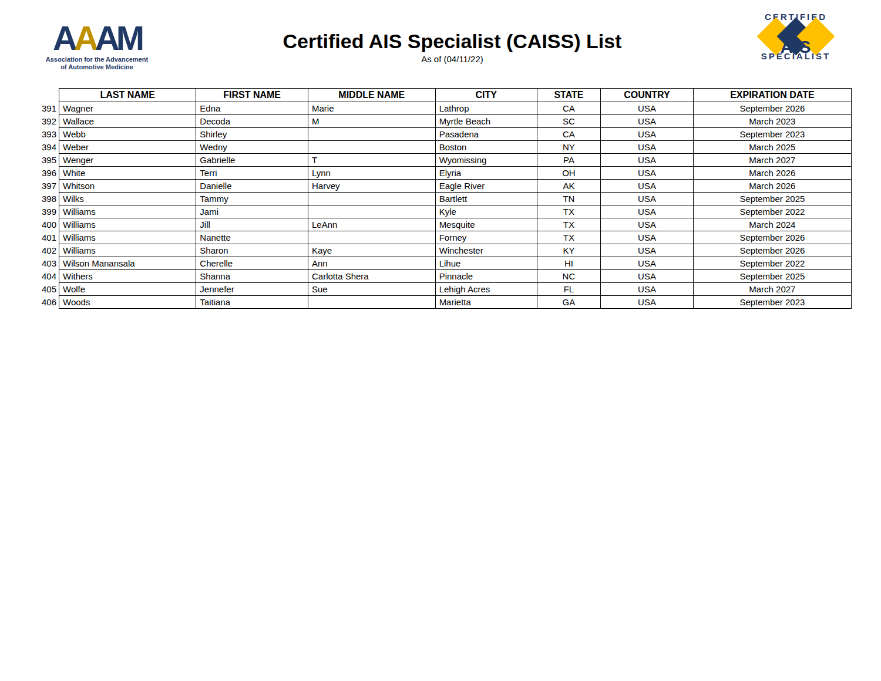AAAM
Association for the Advancement
of Automotive Medicine
Certified AIS Specialist (CAISS) List
As of (04/11/22)
CERTIFIED
AIS
SPECIALIST
| | LAST NAME | FIRST NAME | MIDDLE NAME | CITY | STATE | COUNTRY | EXPIRATION DATE |
| --- | --- | --- | --- | --- | --- | --- | --- |
| 391 | Wagner | Edna | Marie | Lathrop | CA | USA | September 2026 |
| 392 | Wallace | Decoda | M | Myrtle Beach | SC | USA | March 2023 |
| 393 | Webb | Shirley | | Pasadena | CA | USA | September 2023 |
| 394 | Weber | Wedny | | Boston | NY | USA | March 2025 |
| 395 | Wenger | Gabrielle | T | Wyomissing | PA | USA | March 2027 |
| 396 | White | Terri | Lynn | Elyria | OH | USA | March 2026 |
| 397 | Whitson | Danielle | Harvey | Eagle River | AK | USA | March 2026 |
| 398 | Wilks | Tammy | | Bartlett | TN | USA | September 2025 |
| 399 | Williams | Jami | | Kyle | TX | USA | September 2022 |
| 400 | Williams | Jill | LeAnn | Mesquite | TX | USA | March 2024 |
| 401 | Williams | Nanette | | Forney | TX | USA | September 2026 |
| 402 | Williams | Sharon | Kaye | Winchester | KY | USA | September 2026 |
| 403 | Wilson Manansala | Cherelle | Ann | Lihue | HI | USA | September 2022 |
| 404 | Withers | Shanna | Carlotta Shera | Pinnacle | NC | USA | September 2025 |
| 405 | Wolfe | Jennefer | Sue | Lehigh Acres | FL | USA | March 2027 |
| 406 | Woods | Taitiana | | Marietta | GA | USA | September 2023 |